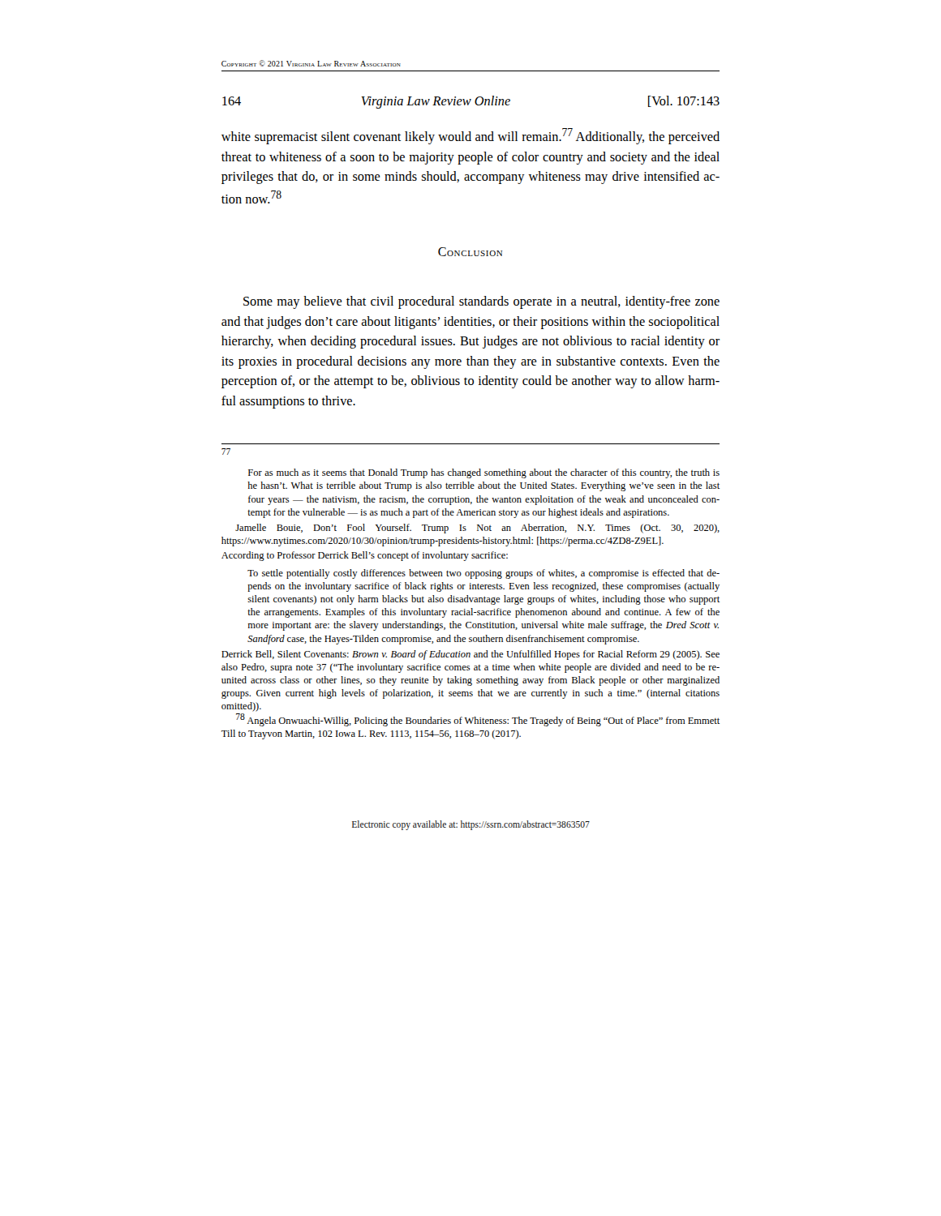Copyright © 2021 Virginia Law Review Association
164
Virginia Law Review Online
[Vol. 107:143
white supremacist silent covenant likely would and will remain.77 Additionally, the perceived threat to whiteness of a soon to be majority people of color country and society and the ideal privileges that do, or in some minds should, accompany whiteness may drive intensified action now.78
Conclusion
Some may believe that civil procedural standards operate in a neutral, identity-free zone and that judges don’t care about litigants’ identities, or their positions within the sociopolitical hierarchy, when deciding procedural issues. But judges are not oblivious to racial identity or its proxies in procedural decisions any more than they are in substantive contexts. Even the perception of, or the attempt to be, oblivious to identity could be another way to allow harmful assumptions to thrive.
77
For as much as it seems that Donald Trump has changed something about the character of this country, the truth is he hasn’t. What is terrible about Trump is also terrible about the United States. Everything we’ve seen in the last four years — the nativism, the racism, the corruption, the wanton exploitation of the weak and unconcealed contempt for the vulnerable — is as much a part of the American story as our highest ideals and aspirations.
Jamelle Bouie, Don’t Fool Yourself. Trump Is Not an Aberration, N.Y. Times (Oct. 30, 2020), https://www.nytimes.com/2020/10/30/opinion/trump-presidents-history.html: [https://perma.cc/4ZD8-Z9EL].
According to Professor Derrick Bell’s concept of involuntary sacrifice:
To settle potentially costly differences between two opposing groups of whites, a compromise is effected that depends on the involuntary sacrifice of black rights or interests. Even less recognized, these compromises (actually silent covenants) not only harm blacks but also disadvantage large groups of whites, including those who support the arrangements. Examples of this involuntary racial-sacrifice phenomenon abound and continue. A few of the more important are: the slavery understandings, the Constitution, universal white male suffrage, the Dred Scott v. Sandford case, the Hayes-Tilden compromise, and the southern disenfranchisement compromise.
Derrick Bell, Silent Covenants: Brown v. Board of Education and the Unfulfilled Hopes for Racial Reform 29 (2005). See also Pedro, supra note 37 (“The involuntary sacrifice comes at a time when white people are divided and need to be reunited across class or other lines, so they reunite by taking something away from Black people or other marginalized groups. Given current high levels of polarization, it seems that we are currently in such a time.” (internal citations omitted)).
78 Angela Onwuachi-Willig, Policing the Boundaries of Whiteness: The Tragedy of Being “Out of Place” from Emmett Till to Trayvon Martin, 102 Iowa L. Rev. 1113, 1154–56, 1168–70 (2017).
Electronic copy available at: https://ssrn.com/abstract=3863507